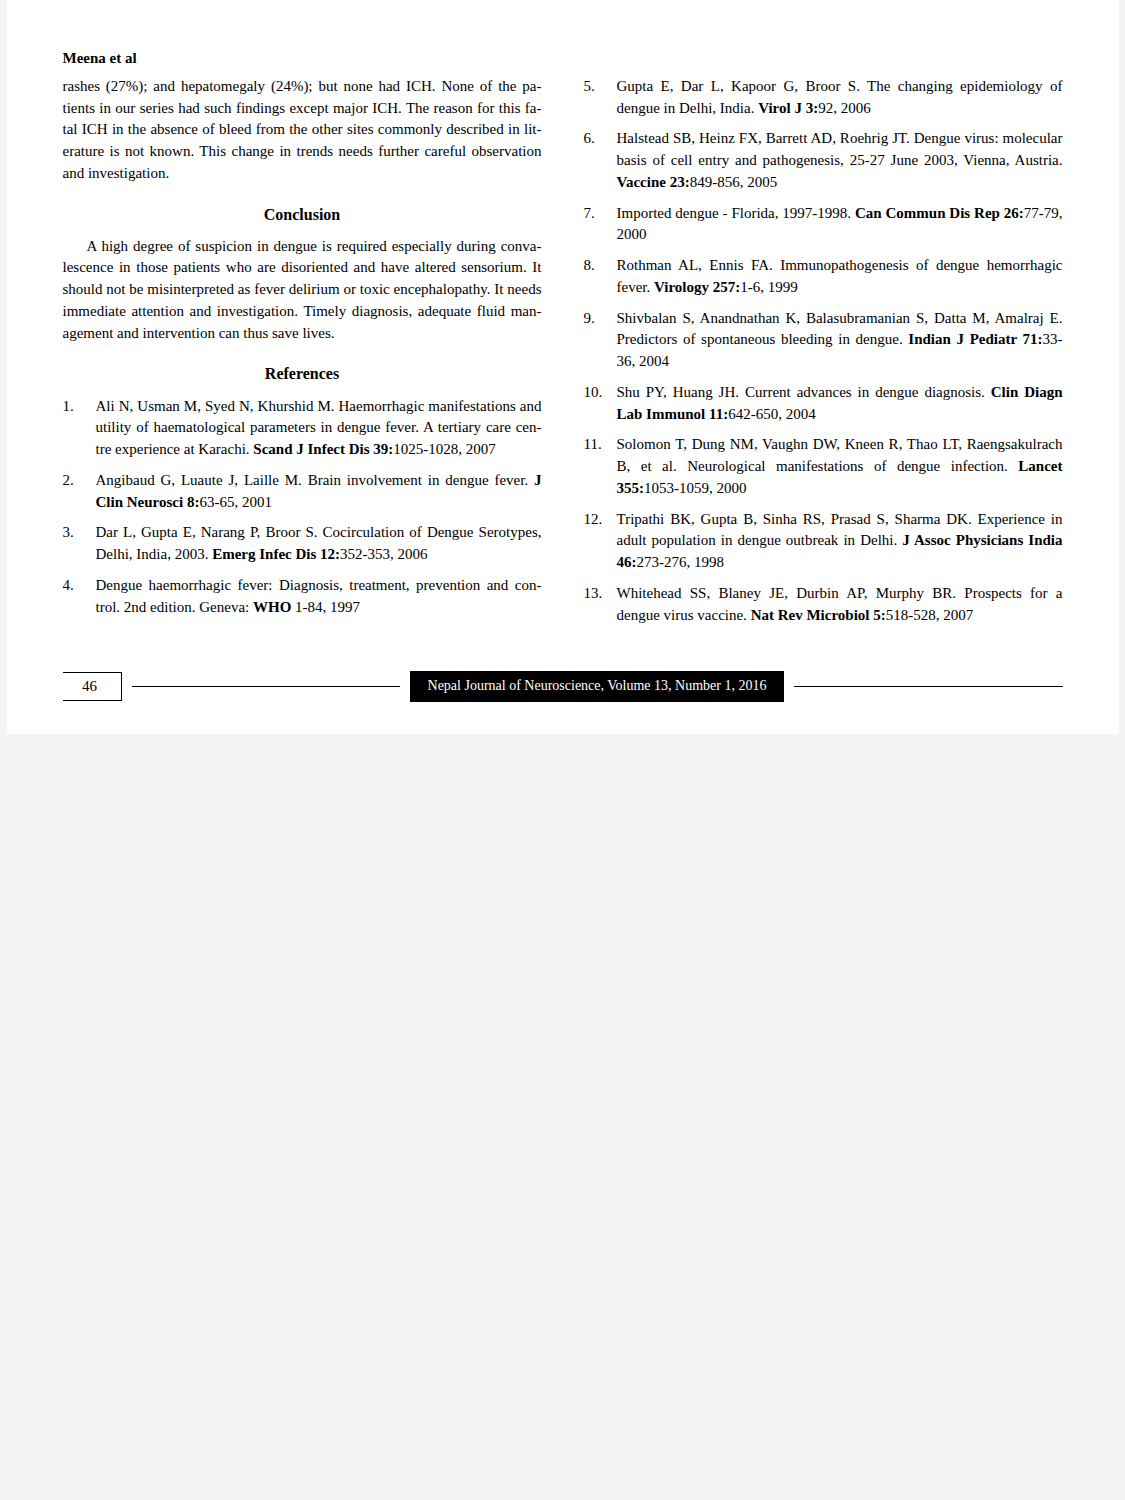Meena et al
rashes (27%); and hepatomegaly (24%); but none had ICH. None of the patients in our series had such findings except major ICH. The reason for this fatal ICH in the absence of bleed from the other sites commonly described in literature is not known. This change in trends needs further careful observation and investigation.
Conclusion
A high degree of suspicion in dengue is required especially during convalescence in those patients who are disoriented and have altered sensorium. It should not be misinterpreted as fever delirium or toxic encephalopathy. It needs immediate attention and investigation. Timely diagnosis, adequate fluid management and intervention can thus save lives.
References
Ali N, Usman M, Syed N, Khurshid M. Haemorrhagic manifestations and utility of haematological parameters in dengue fever. A tertiary care centre experience at Karachi. Scand J Infect Dis 39: 1025-1028, 2007
Angibaud G, Luaute J, Laille M. Brain involvement in dengue fever. J Clin Neurosci 8: 63-65, 2001
Dar L, Gupta E, Narang P, Broor S. Cocirculation of Dengue Serotypes, Delhi, India, 2003. Emerg Infec Dis 12: 352-353, 2006
Dengue haemorrhagic fever: Diagnosis, treatment, prevention and control. 2nd edition. Geneva: WHO 1-84, 1997
Gupta E, Dar L, Kapoor G, Broor S. The changing epidemiology of dengue in Delhi, India. Virol J 3: 92, 2006
Halstead SB, Heinz FX, Barrett AD, Roehrig JT. Dengue virus: molecular basis of cell entry and pathogenesis, 25-27 June 2003, Vienna, Austria. Vaccine 23: 849-856, 2005
Imported dengue - Florida, 1997-1998. Can Commun Dis Rep 26: 77-79, 2000
Rothman AL, Ennis FA. Immunopathogenesis of dengue hemorrhagic fever. Virology 257: 1-6, 1999
Shivbalan S, Anandnathan K, Balasubramanian S, Datta M, Amalraj E. Predictors of spontaneous bleeding in dengue. Indian J Pediatr 71: 33-36, 2004
Shu PY, Huang JH. Current advances in dengue diagnosis. Clin Diagn Lab Immunol 11: 642-650, 2004
Solomon T, Dung NM, Vaughn DW, Kneen R, Thao LT, Raengsakulrach B, et al. Neurological manifestations of dengue infection. Lancet 355: 1053-1059, 2000
Tripathi BK, Gupta B, Sinha RS, Prasad S, Sharma DK. Experience in adult population in dengue outbreak in Delhi. J Assoc Physicians India 46: 273-276, 1998
Whitehead SS, Blaney JE, Durbin AP, Murphy BR. Prospects for a dengue virus vaccine. Nat Rev Microbiol 5: 518-528, 2007
46
Nepal Journal of Neuroscience, Volume 13, Number 1, 2016